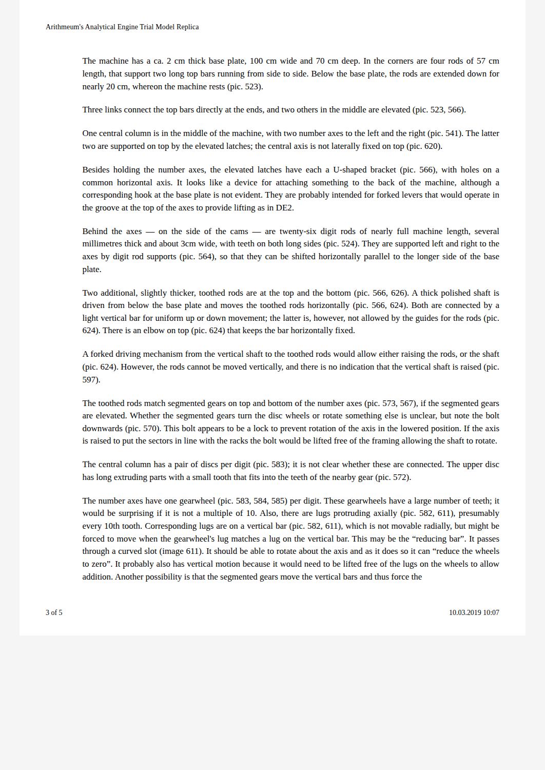Arithmeum's Analytical Engine Trial Model Replica
The machine has a ca. 2 cm thick base plate, 100 cm wide and 70 cm deep. In the corners are four rods of 57 cm length, that support two long top bars running from side to side. Below the base plate, the rods are extended down for nearly 20 cm, whereon the machine rests (pic. 523).
Three links connect the top bars directly at the ends, and two others in the middle are elevated (pic. 523, 566).
One central column is in the middle of the machine, with two number axes to the left and the right (pic. 541). The latter two are supported on top by the elevated latches; the central axis is not laterally fixed on top (pic. 620).
Besides holding the number axes, the elevated latches have each a U-shaped bracket (pic. 566), with holes on a common horizontal axis. It looks like a device for attaching something to the back of the machine, although a corresponding hook at the base plate is not evident. They are probably intended for forked levers that would operate in the groove at the top of the axes to provide lifting as in DE2.
Behind the axes — on the side of the cams — are twenty-six digit rods of nearly full machine length, several millimetres thick and about 3cm wide, with teeth on both long sides (pic. 524). They are supported left and right to the axes by digit rod supports (pic. 564), so that they can be shifted horizontally parallel to the longer side of the base plate.
Two additional, slightly thicker, toothed rods are at the top and the bottom (pic. 566, 626). A thick polished shaft is driven from below the base plate and moves the toothed rods horizontally (pic. 566, 624). Both are connected by a light vertical bar for uniform up or down movement; the latter is, however, not allowed by the guides for the rods (pic. 624). There is an elbow on top (pic. 624) that keeps the bar horizontally fixed.
A forked driving mechanism from the vertical shaft to the toothed rods would allow either raising the rods, or the shaft (pic. 624). However, the rods cannot be moved vertically, and there is no indication that the vertical shaft is raised (pic. 597).
The toothed rods match segmented gears on top and bottom of the number axes (pic. 573, 567), if the segmented gears are elevated. Whether the segmented gears turn the disc wheels or rotate something else is unclear, but note the bolt downwards (pic. 570). This bolt appears to be a lock to prevent rotation of the axis in the lowered position. If the axis is raised to put the sectors in line with the racks the bolt would be lifted free of the framing allowing the shaft to rotate.
The central column has a pair of discs per digit (pic. 583); it is not clear whether these are connected. The upper disc has long extruding parts with a small tooth that fits into the teeth of the nearby gear (pic. 572).
The number axes have one gearwheel (pic. 583, 584, 585) per digit. These gearwheels have a large number of teeth; it would be surprising if it is not a multiple of 10. Also, there are lugs protruding axially (pic. 582, 611), presumably every 10th tooth. Corresponding lugs are on a vertical bar (pic. 582, 611), which is not movable radially, but might be forced to move when the gearwheel's lug matches a lug on the vertical bar. This may be the “reducing bar”. It passes through a curved slot (image 611). It should be able to rotate about the axis and as it does so it can “reduce the wheels to zero”. It probably also has vertical motion because it would need to be lifted free of the lugs on the wheels to allow addition. Another possibility is that the segmented gears move the vertical bars and thus force the
3 of 5 10.03.2019 10:07